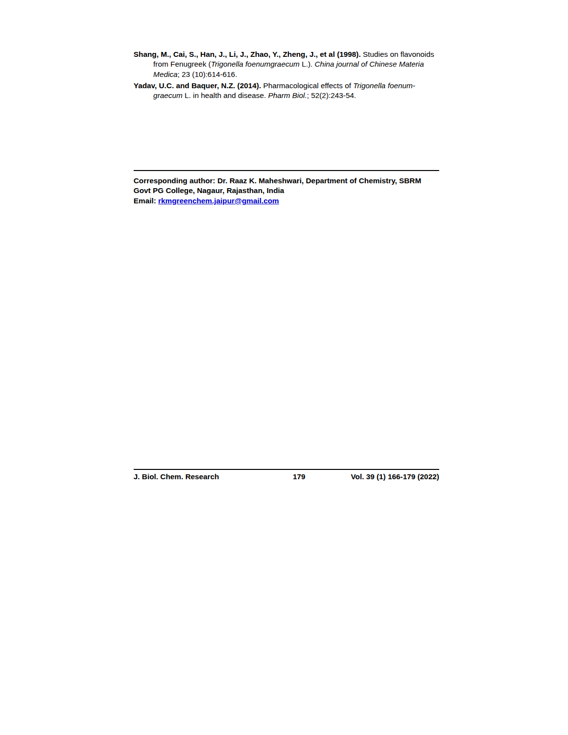Shang, M., Cai, S., Han, J., Li, J., Zhao, Y., Zheng, J., et al (1998). Studies on flavonoids from Fenugreek (Trigonella foenumgraecum L.). China journal of Chinese Materia Medica; 23 (10):614-616.
Yadav, U.C. and Baquer, N.Z. (2014). Pharmacological effects of Trigonella foenum-graecum L. in health and disease. Pharm Biol.; 52(2):243-54.
Corresponding author: Dr. Raaz K. Maheshwari, Department of Chemistry, SBRM Govt PG College, Nagaur, Rajasthan, India
Email: rkmgreenchem.jaipur@gmail.com
J. Biol. Chem. Research 179 Vol. 39 (1) 166-179 (2022)